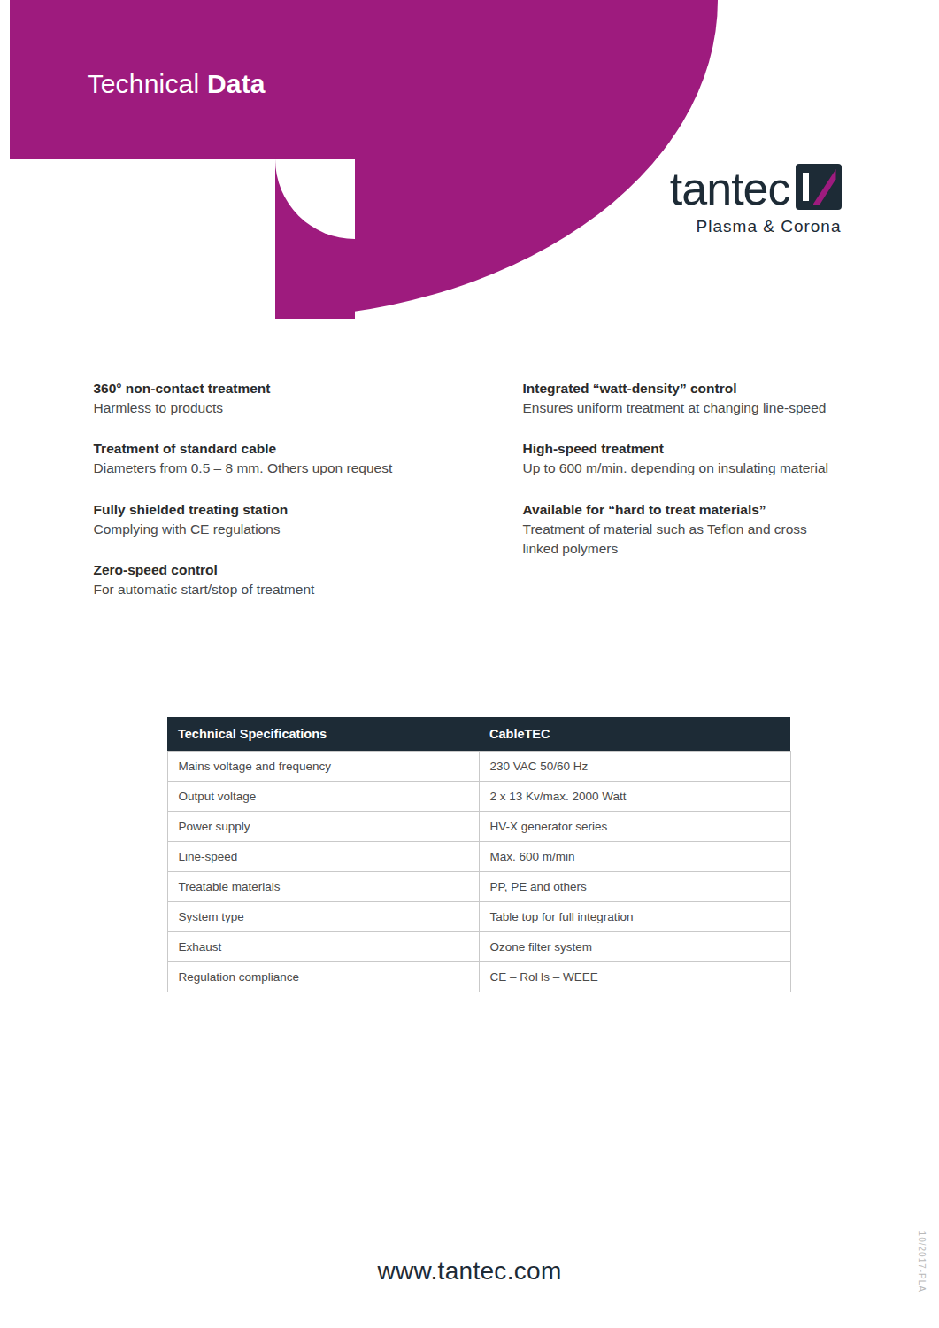Technical Data
tantec
Plasma & Corona
360° non-contact treatment
Harmless to products
Treatment of standard cable
Diameters from 0.5 – 8 mm. Others upon request
Fully shielded treating station
Complying with CE regulations
Zero-speed control
For automatic start/stop of treatment
Integrated “watt-density” control
Ensures uniform treatment at changing line-speed
High-speed treatment
Up to 600 m/min. depending on insulating material
Available for “hard to treat materials”
Treatment of material such as Teflon and cross linked polymers
| Technical Specifications | CableTEC |
| --- | --- |
| Mains voltage and frequency | 230 VAC 50/60 Hz |
| Output voltage | 2 x 13 Kv/max. 2000 Watt |
| Power supply | HV-X generator series |
| Line-speed | Max. 600 m/min |
| Treatable materials | PP, PE and others |
| System type | Table top for full integration |
| Exhaust | Ozone filter system |
| Regulation compliance | CE – RoHs – WEEE |
www.tantec.com
10/2017-PLA